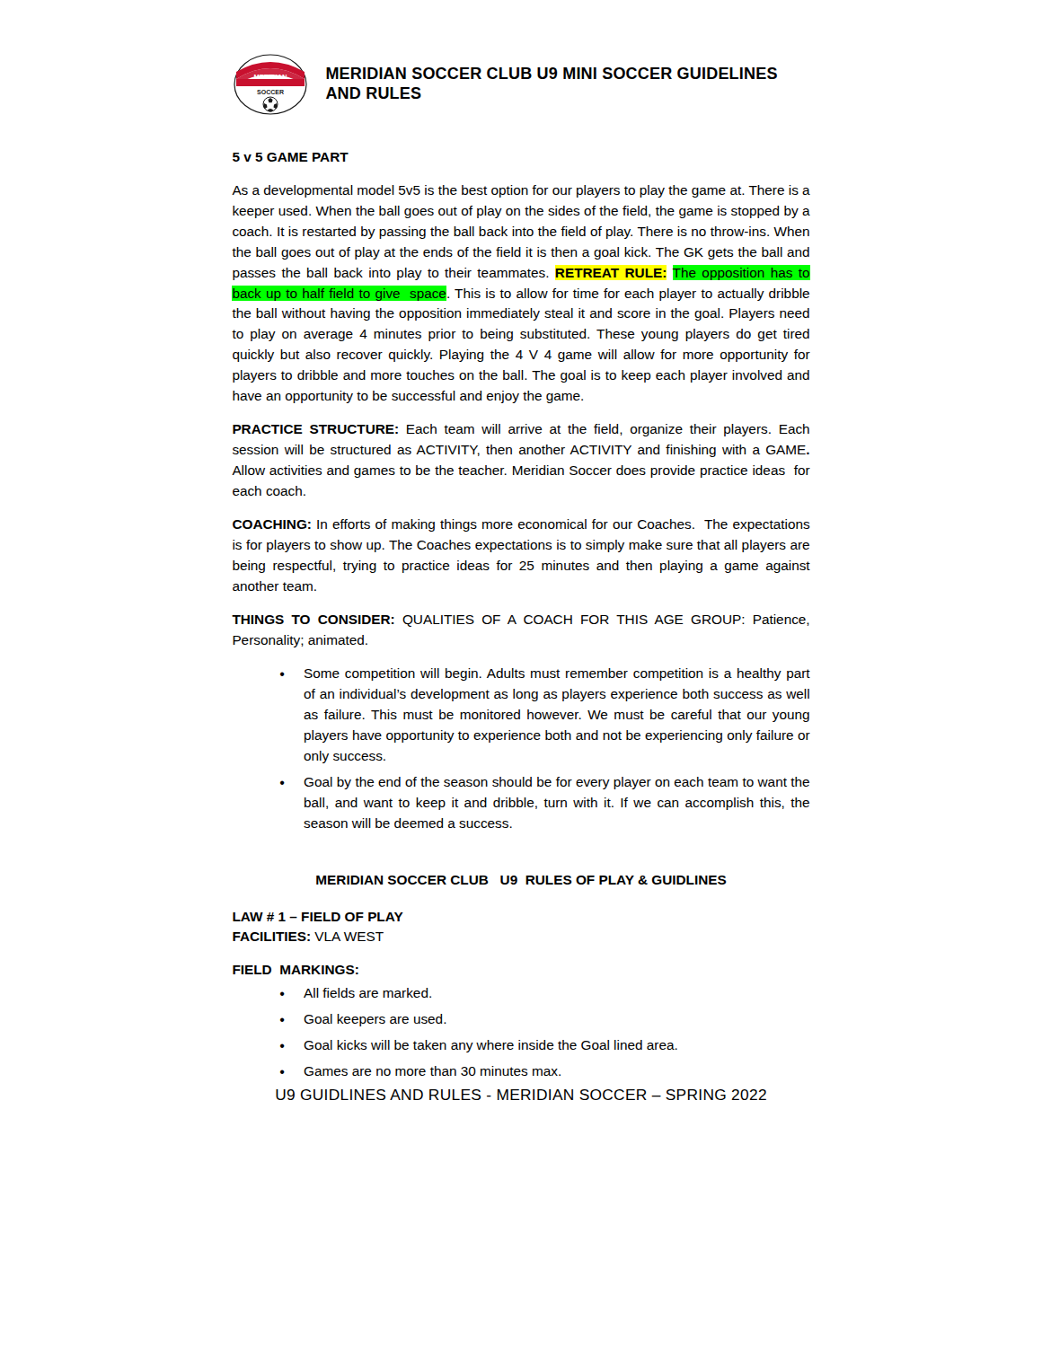MERIDIAN SOCCER
MERIDIAN SOCCER CLUB U9 MINI SOCCER GUIDELINES AND RULES
5 v 5 GAME PART
As a developmental model 5v5 is the best option for our players to play the game at. There is a keeper used. When the ball goes out of play on the sides of the field, the game is stopped by a coach. It is restarted by passing the ball back into the field of play. There is no throw-ins. When the ball goes out of play at the ends of the field it is then a goal kick. The GK gets the ball and passes the ball back into play to their teammates. RETREAT RULE: The opposition has to back up to half field to give space. This is to allow for time for each player to actually dribble the ball without having the opposition immediately steal it and score in the goal. Players need to play on average 4 minutes prior to being substituted. These young players do get tired quickly but also recover quickly. Playing the 4 V 4 game will allow for more opportunity for players to dribble and more touches on the ball. The goal is to keep each player involved and have an opportunity to be successful and enjoy the game.
PRACTICE STRUCTURE: Each team will arrive at the field, organize their players. Each session will be structured as ACTIVITY, then another ACTIVITY and finishing with a GAME. Allow activities and games to be the teacher. Meridian Soccer does provide practice ideas for each coach.
COACHING: In efforts of making things more economical for our Coaches. The expectations is for players to show up. The Coaches expectations is to simply make sure that all players are being respectful, trying to practice ideas for 25 minutes and then playing a game against another team.
THINGS TO CONSIDER: QUALITIES OF A COACH FOR THIS AGE GROUP: Patience, Personality; animated.
Some competition will begin. Adults must remember competition is a healthy part of an individual’s development as long as players experience both success as well as failure. This must be monitored however. We must be careful that our young players have opportunity to experience both and not be experiencing only failure or only success.
Goal by the end of the season should be for every player on each team to want the ball, and want to keep it and dribble, turn with it. If we can accomplish this, the season will be deemed a success.
MERIDIAN SOCCER CLUB U9 RULES OF PLAY & GUIDLINES
LAW # 1 – FIELD OF PLAY
FACILITIES: VLA WEST
FIELD MARKINGS:
All fields are marked.
Goal keepers are used.
Goal kicks will be taken any where inside the Goal lined area.
Games are no more than 30 minutes max.
U9 GUIDLINES AND RULES - MERIDIAN SOCCER – SPRING 2022